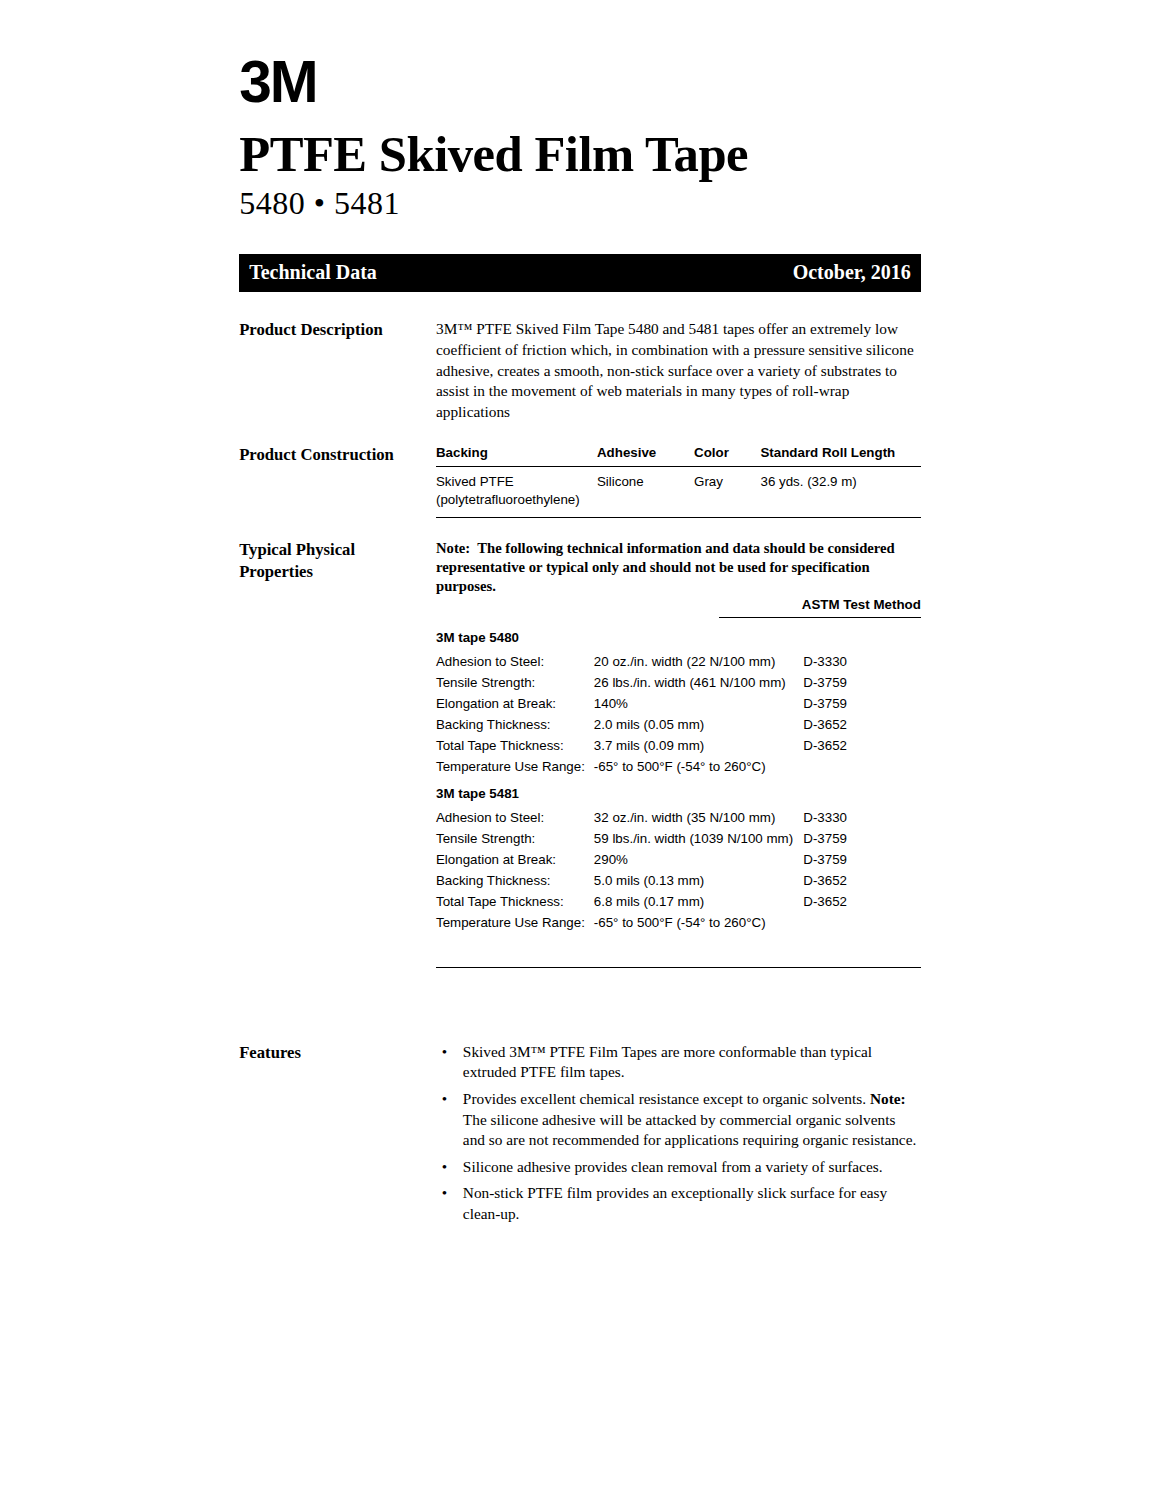3M
PTFE Skived Film Tape
5480 • 5481
Technical Data October, 2016
Product Description
3M™ PTFE Skived Film Tape 5480 and 5481 tapes offer an extremely low coefficient of friction which, in combination with a pressure sensitive silicone adhesive, creates a smooth, non-stick surface over a variety of substrates to assist in the movement of web materials in many types of roll-wrap applications
Product Construction
| Backing | Adhesive | Color | Standard Roll Length |
| --- | --- | --- | --- |
| Skived PTFE (polytetrafluoroethylene) | Silicone | Gray | 36 yds. (32.9 m) |
Typical Physical
Properties
Note: The following technical information and data should be considered representative or typical only and should not be used for specification purposes.
ASTM Test Method
| 3M tape 5480 |
| Adhesion to Steel: | 20 oz./in. width (22 N/100 mm) | D-3330 |
| Tensile Strength: | 26 lbs./in. width (461 N/100 mm) | D-3759 |
| Elongation at Break: | 140% | D-3759 |
| Backing Thickness: | 2.0 mils (0.05 mm) | D-3652 |
| Total Tape Thickness: | 3.7 mils (0.09 mm) | D-3652 |
| Temperature Use Range: | -65° to 500°F (-54° to 260°C) | |
| 3M tape 5481 |
| Adhesion to Steel: | 32 oz./in. width (35 N/100 mm) | D-3330 |
| Tensile Strength: | 59 lbs./in. width (1039 N/100 mm) | D-3759 |
| Elongation at Break: | 290% | D-3759 |
| Backing Thickness: | 5.0 mils (0.13 mm) | D-3652 |
| Total Tape Thickness: | 6.8 mils (0.17 mm) | D-3652 |
| Temperature Use Range: | -65° to 500°F (-54° to 260°C) | |
Features
Skived 3M™ PTFE Film Tapes are more conformable than typical extruded PTFE film tapes.
Provides excellent chemical resistance except to organic solvents. Note: The silicone adhesive will be attacked by commercial organic solvents and so are not recommended for applications requiring organic resistance.
Silicone adhesive provides clean removal from a variety of surfaces.
Non-stick PTFE film provides an exceptionally slick surface for easy clean-up.